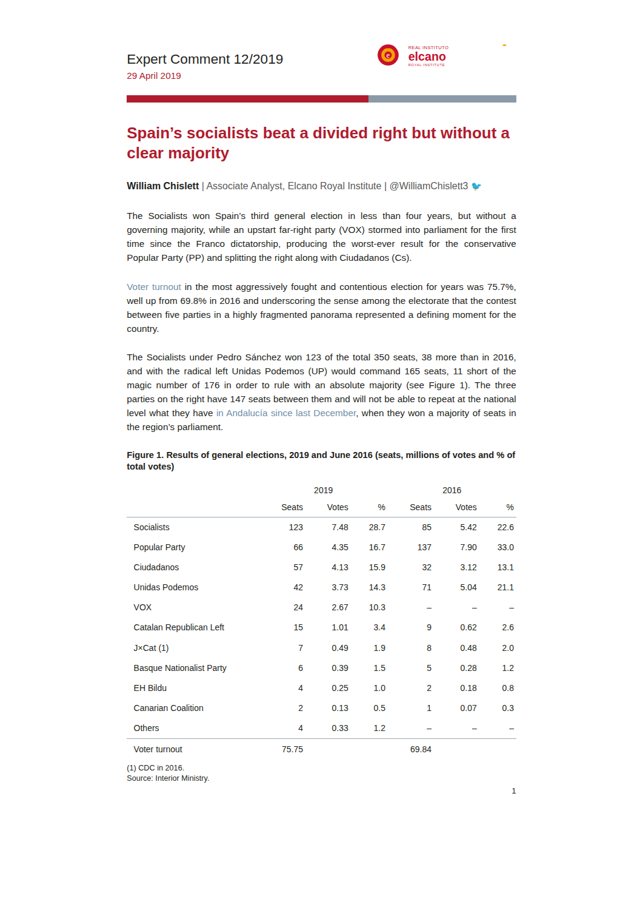Expert Comment 12/2019
29 April 2019
e REAL INSTITUTO elcano ROYAL INSTITUTE
Spain’s socialists beat a divided right but without a clear majority
William Chislett | Associate Analyst, Elcano Royal Institute | @WilliamChislett3 🐦
The Socialists won Spain’s third general election in less than four years, but without a governing majority, while an upstart far-right party (VOX) stormed into parliament for the first time since the Franco dictatorship, producing the worst-ever result for the conservative Popular Party (PP) and splitting the right along with Ciudadanos (Cs).
Voter turnout in the most aggressively fought and contentious election for years was 75.7%, well up from 69.8% in 2016 and underscoring the sense among the electorate that the contest between five parties in a highly fragmented panorama represented a defining moment for the country.
The Socialists under Pedro Sánchez won 123 of the total 350 seats, 38 more than in 2016, and with the radical left Unidas Podemos (UP) would command 165 seats, 11 short of the magic number of 176 in order to rule with an absolute majority (see Figure 1). The three parties on the right have 147 seats between them and will not be able to repeat at the national level what they have in Andalucía since last December, when they won a majority of seats in the region’s parliament.
Figure 1. Results of general elections, 2019 and June 2016 (seats, millions of votes and % of total votes)
| | 2019 | 2016 |
| --- | --- | --- |
| | Seats | Votes | % | Seats | Votes | % |
| Socialists | 123 | 7.48 | 28.7 | 85 | 5.42 | 22.6 |
| Popular Party | 66 | 4.35 | 16.7 | 137 | 7.90 | 33.0 |
| Ciudadanos | 57 | 4.13 | 15.9 | 32 | 3.12 | 13.1 |
| Unidas Podemos | 42 | 3.73 | 14.3 | 71 | 5.04 | 21.1 |
| VOX | 24 | 2.67 | 10.3 | – | – | – |
| Catalan Republican Left | 15 | 1.01 | 3.4 | 9 | 0.62 | 2.6 |
| J×Cat (1) | 7 | 0.49 | 1.9 | 8 | 0.48 | 2.0 |
| Basque Nationalist Party | 6 | 0.39 | 1.5 | 5 | 0.28 | 1.2 |
| EH Bildu | 4 | 0.25 | 1.0 | 2 | 0.18 | 0.8 |
| Canarian Coalition | 2 | 0.13 | 0.5 | 1 | 0.07 | 0.3 |
| Others | 4 | 0.33 | 1.2 | – | – | – |
| Voter turnout | 75.75 | | | 69.84 | | |
(1) CDC in 2016.
Source: Interior Ministry.
1